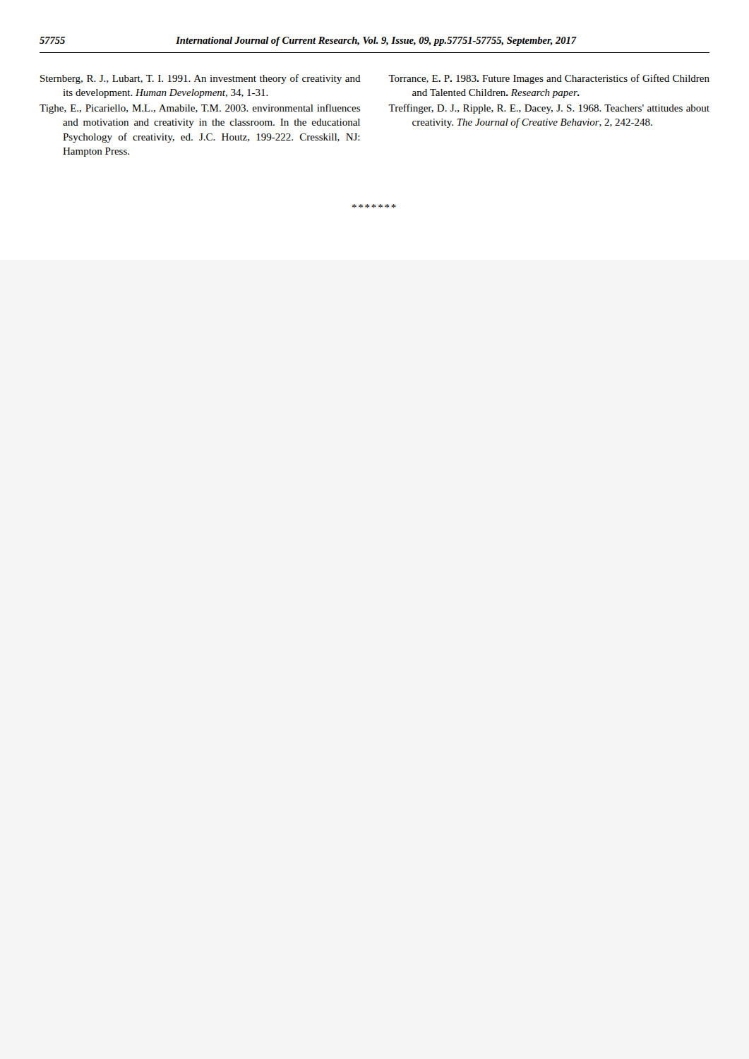57755
International Journal of Current Research, Vol. 9, Issue, 09, pp.57751-57755, September, 2017
Sternberg, R. J., Lubart, T. I. 1991. An investment theory of creativity and its development. Human Development, 34, 1-31.
Tighe, E., Picariello, M.L., Amabile, T.M. 2003. environmental influences and motivation and creativity in the classroom. In the educational Psychology of creativity, ed. J.C. Houtz, 199-222. Cresskill, NJ: Hampton Press.
Torrance, E. P. 1983. Future Images and Characteristics of Gifted Children and Talented Children. Research paper.
Treffinger, D. J., Ripple, R. E., Dacey, J. S. 1968. Teachers' attitudes about creativity. The Journal of Creative Behavior, 2, 242-248.
*******